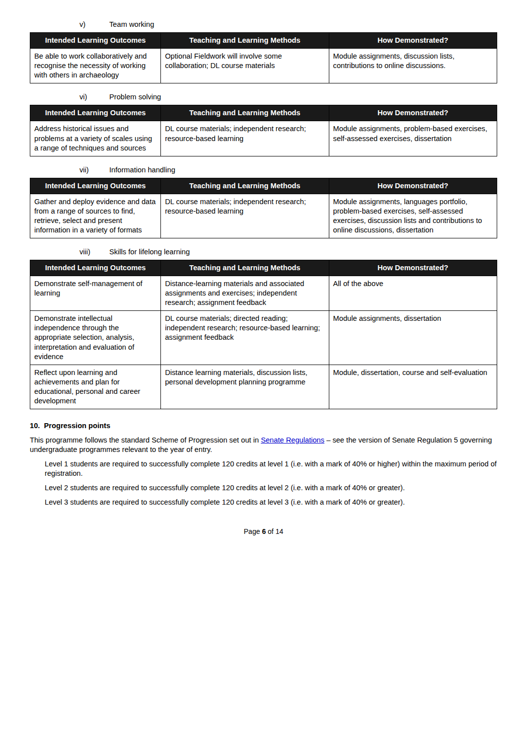v) Team working
| Intended Learning Outcomes | Teaching and Learning Methods | How Demonstrated? |
| --- | --- | --- |
| Be able to work collaboratively and recognise the necessity of working with others in archaeology | Optional Fieldwork will involve some collaboration; DL course materials | Module assignments, discussion lists, contributions to online discussions. |
vi) Problem solving
| Intended Learning Outcomes | Teaching and Learning Methods | How Demonstrated? |
| --- | --- | --- |
| Address historical issues and problems at a variety of scales using a range of techniques and sources | DL course materials; independent research; resource-based learning | Module assignments, problem-based exercises, self-assessed exercises, dissertation |
vii) Information handling
| Intended Learning Outcomes | Teaching and Learning Methods | How Demonstrated? |
| --- | --- | --- |
| Gather and deploy evidence and data from a range of sources to find, retrieve, select and present information in a variety of formats | DL course materials; independent research; resource-based learning | Module assignments, languages portfolio, problem-based exercises, self-assessed exercises, discussion lists and contributions to online discussions, dissertation |
viii) Skills for lifelong learning
| Intended Learning Outcomes | Teaching and Learning Methods | How Demonstrated? |
| --- | --- | --- |
| Demonstrate self-management of learning | Distance-learning materials and associated assignments and exercises; independent research; assignment feedback | All of the above |
| Demonstrate intellectual independence through the appropriate selection, analysis, interpretation and evaluation of evidence | DL course materials; directed reading; independent research; resource-based learning; assignment feedback | Module assignments, dissertation |
| Reflect upon learning and achievements and plan for educational, personal and career development | Distance learning materials, discussion lists, personal development planning programme | Module, dissertation, course and self-evaluation |
10. Progression points
This programme follows the standard Scheme of Progression set out in Senate Regulations – see the version of Senate Regulation 5 governing undergraduate programmes relevant to the year of entry.
Level 1 students are required to successfully complete 120 credits at level 1 (i.e. with a mark of 40% or higher) within the maximum period of registration.
Level 2 students are required to successfully complete 120 credits at level 2 (i.e. with a mark of 40% or greater).
Level 3 students are required to successfully complete 120 credits at level 3 (i.e. with a mark of 40% or greater).
Page 6 of 14